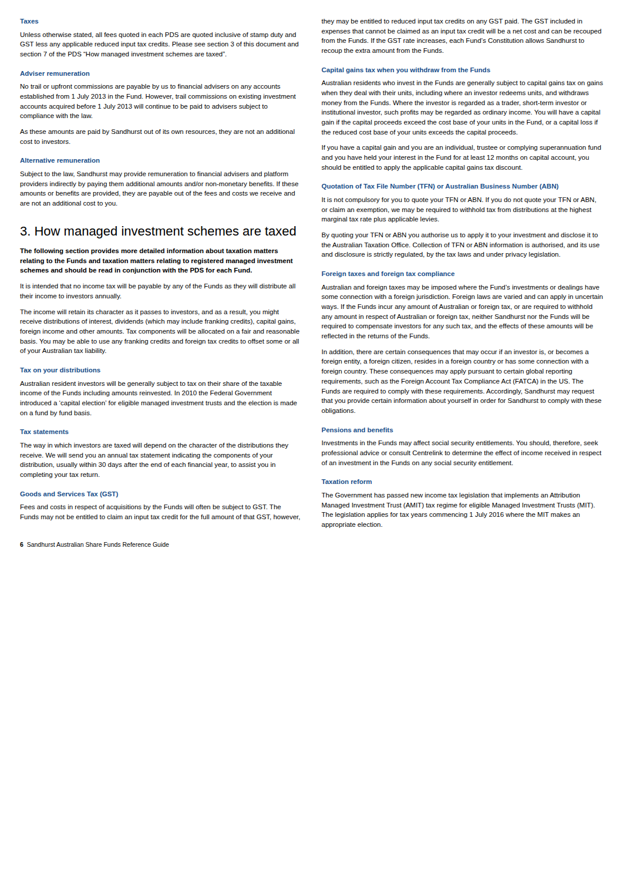Taxes
Unless otherwise stated, all fees quoted in each PDS are quoted inclusive of stamp duty and GST less any applicable reduced input tax credits. Please see section 3 of this document and section 7 of the PDS “How managed investment schemes are taxed”.
Adviser remuneration
No trail or upfront commissions are payable by us to financial advisers on any accounts established from 1 July 2013 in the Fund. However, trail commissions on existing investment accounts acquired before 1 July 2013 will continue to be paid to advisers subject to compliance with the law.
As these amounts are paid by Sandhurst out of its own resources, they are not an additional cost to investors.
Alternative remuneration
Subject to the law, Sandhurst may provide remuneration to financial advisers and platform providers indirectly by paying them additional amounts and/or non-monetary benefits. If these amounts or benefits are provided, they are payable out of the fees and costs we receive and are not an additional cost to you.
3. How managed investment schemes are taxed
The following section provides more detailed information about taxation matters relating to the Funds and taxation matters relating to registered managed investment schemes and should be read in conjunction with the PDS for each Fund.
It is intended that no income tax will be payable by any of the Funds as they will distribute all their income to investors annually.
The income will retain its character as it passes to investors, and as a result, you might receive distributions of interest, dividends (which may include franking credits), capital gains, foreign income and other amounts. Tax components will be allocated on a fair and reasonable basis. You may be able to use any franking credits and foreign tax credits to offset some or all of your Australian tax liability.
Tax on your distributions
Australian resident investors will be generally subject to tax on their share of the taxable income of the Funds including amounts reinvested. In 2010 the Federal Government introduced a ‘capital election’ for eligible managed investment trusts and the election is made on a fund by fund basis.
Tax statements
The way in which investors are taxed will depend on the character of the distributions they receive. We will send you an annual tax statement indicating the components of your distribution, usually within 30 days after the end of each financial year, to assist you in completing your tax return.
Goods and Services Tax (GST)
Fees and costs in respect of acquisitions by the Funds will often be subject to GST. The Funds may not be entitled to claim an input tax credit for the full amount of that GST, however, they may be entitled to reduced input tax credits on any GST paid. The GST included in expenses that cannot be claimed as an input tax credit will be a net cost and can be recouped from the Funds. If the GST rate increases, each Fund’s Constitution allows Sandhurst to recoup the extra amount from the Funds.
Capital gains tax when you withdraw from the Funds
Australian residents who invest in the Funds are generally subject to capital gains tax on gains when they deal with their units, including where an investor redeems units, and withdraws money from the Funds. Where the investor is regarded as a trader, short-term investor or institutional investor, such profits may be regarded as ordinary income. You will have a capital gain if the capital proceeds exceed the cost base of your units in the Fund, or a capital loss if the reduced cost base of your units exceeds the capital proceeds.
If you have a capital gain and you are an individual, trustee or complying superannuation fund and you have held your interest in the Fund for at least 12 months on capital account, you should be entitled to apply the applicable capital gains tax discount.
Quotation of Tax File Number (TFN) or Australian Business Number (ABN)
It is not compulsory for you to quote your TFN or ABN. If you do not quote your TFN or ABN, or claim an exemption, we may be required to withhold tax from distributions at the highest marginal tax rate plus applicable levies.
By quoting your TFN or ABN you authorise us to apply it to your investment and disclose it to the Australian Taxation Office. Collection of TFN or ABN information is authorised, and its use and disclosure is strictly regulated, by the tax laws and under privacy legislation.
Foreign taxes and foreign tax compliance
Australian and foreign taxes may be imposed where the Fund’s investments or dealings have some connection with a foreign jurisdiction. Foreign laws are varied and can apply in uncertain ways. If the Funds incur any amount of Australian or foreign tax, or are required to withhold any amount in respect of Australian or foreign tax, neither Sandhurst nor the Funds will be required to compensate investors for any such tax, and the effects of these amounts will be reflected in the returns of the Funds.
In addition, there are certain consequences that may occur if an investor is, or becomes a foreign entity, a foreign citizen, resides in a foreign country or has some connection with a foreign country. These consequences may apply pursuant to certain global reporting requirements, such as the Foreign Account Tax Compliance Act (FATCA) in the US. The Funds are required to comply with these requirements. Accordingly, Sandhurst may request that you provide certain information about yourself in order for Sandhurst to comply with these obligations.
Pensions and benefits
Investments in the Funds may affect social security entitlements. You should, therefore, seek professional advice or consult Centrelink to determine the effect of income received in respect of an investment in the Funds on any social security entitlement.
Taxation reform
The Government has passed new income tax legislation that implements an Attribution Managed Investment Trust (AMIT) tax regime for eligible Managed Investment Trusts (MIT). The legislation applies for tax years commencing 1 July 2016 where the MIT makes an appropriate election.
6 Sandhurst Australian Share Funds Reference Guide